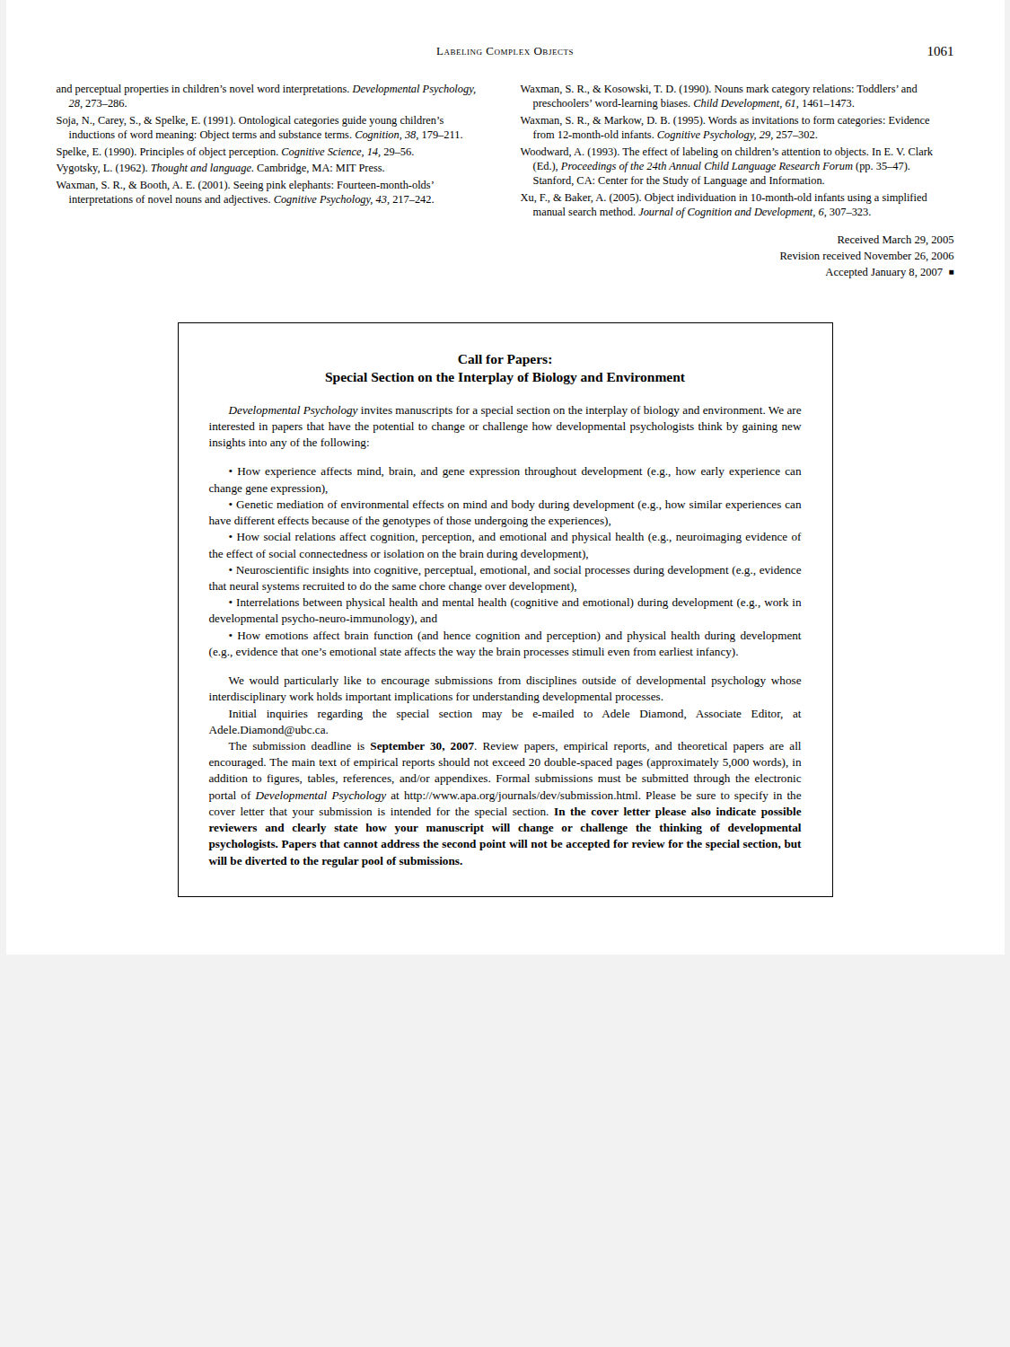Labeling Complex Objects 1061
and perceptual properties in children’s novel word interpretations. Developmental Psychology, 28, 273–286.
Soja, N., Carey, S., & Spelke, E. (1991). Ontological categories guide young children’s inductions of word meaning: Object terms and substance terms. Cognition, 38, 179–211.
Spelke, E. (1990). Principles of object perception. Cognitive Science, 14, 29–56.
Vygotsky, L. (1962). Thought and language. Cambridge, MA: MIT Press.
Waxman, S. R., & Booth, A. E. (2001). Seeing pink elephants: Fourteen-month-olds’ interpretations of novel nouns and adjectives. Cognitive Psychology, 43, 217–242.
Waxman, S. R., & Kosowski, T. D. (1990). Nouns mark category relations: Toddlers’ and preschoolers’ word-learning biases. Child Development, 61, 1461–1473.
Waxman, S. R., & Markow, D. B. (1995). Words as invitations to form categories: Evidence from 12-month-old infants. Cognitive Psychology, 29, 257–302.
Woodward, A. (1993). The effect of labeling on children’s attention to objects. In E. V. Clark (Ed.), Proceedings of the 24th Annual Child Language Research Forum (pp. 35–47). Stanford, CA: Center for the Study of Language and Information.
Xu, F., & Baker, A. (2005). Object individuation in 10-month-old infants using a simplified manual search method. Journal of Cognition and Development, 6, 307–323.
Received March 29, 2005
Revision received November 26, 2006
Accepted January 8, 2007 ■
Call for Papers:Special Section on the Interplay of Biology and Environment
Developmental Psychology invites manuscripts for a special section on the interplay of biology and environment. We are interested in papers that have the potential to change or challenge how developmental psychologists think by gaining new insights into any of the following:
How experience affects mind, brain, and gene expression throughout development (e.g., how early experience can change gene expression),
Genetic mediation of environmental effects on mind and body during development (e.g., how similar experiences can have different effects because of the genotypes of those undergoing the experiences),
How social relations affect cognition, perception, and emotional and physical health (e.g., neuroimaging evidence of the effect of social connectedness or isolation on the brain during development),
Neuroscientific insights into cognitive, perceptual, emotional, and social processes during development (e.g., evidence that neural systems recruited to do the same chore change over development),
Interrelations between physical health and mental health (cognitive and emotional) during development (e.g., work in developmental psycho-neuro-immunology), and
How emotions affect brain function (and hence cognition and perception) and physical health during development (e.g., evidence that one’s emotional state affects the way the brain processes stimuli even from earliest infancy).
We would particularly like to encourage submissions from disciplines outside of developmental psychology whose interdisciplinary work holds important implications for understanding developmental processes.
Initial inquiries regarding the special section may be e-mailed to Adele Diamond, Associate Editor, at Adele.Diamond@ubc.ca.
The submission deadline is September 30, 2007. Review papers, empirical reports, and theoretical papers are all encouraged. The main text of empirical reports should not exceed 20 double-spaced pages (approximately 5,000 words), in addition to figures, tables, references, and/or appendixes. Formal submissions must be submitted through the electronic portal of Developmental Psychology at http://www.apa.org/journals/dev/submission.html. Please be sure to specify in the cover letter that your submission is intended for the special section. In the cover letter please also indicate possible reviewers and clearly state how your manuscript will change or challenge the thinking of developmental psychologists. Papers that cannot address the second point will not be accepted for review for the special section, but will be diverted to the regular pool of submissions.